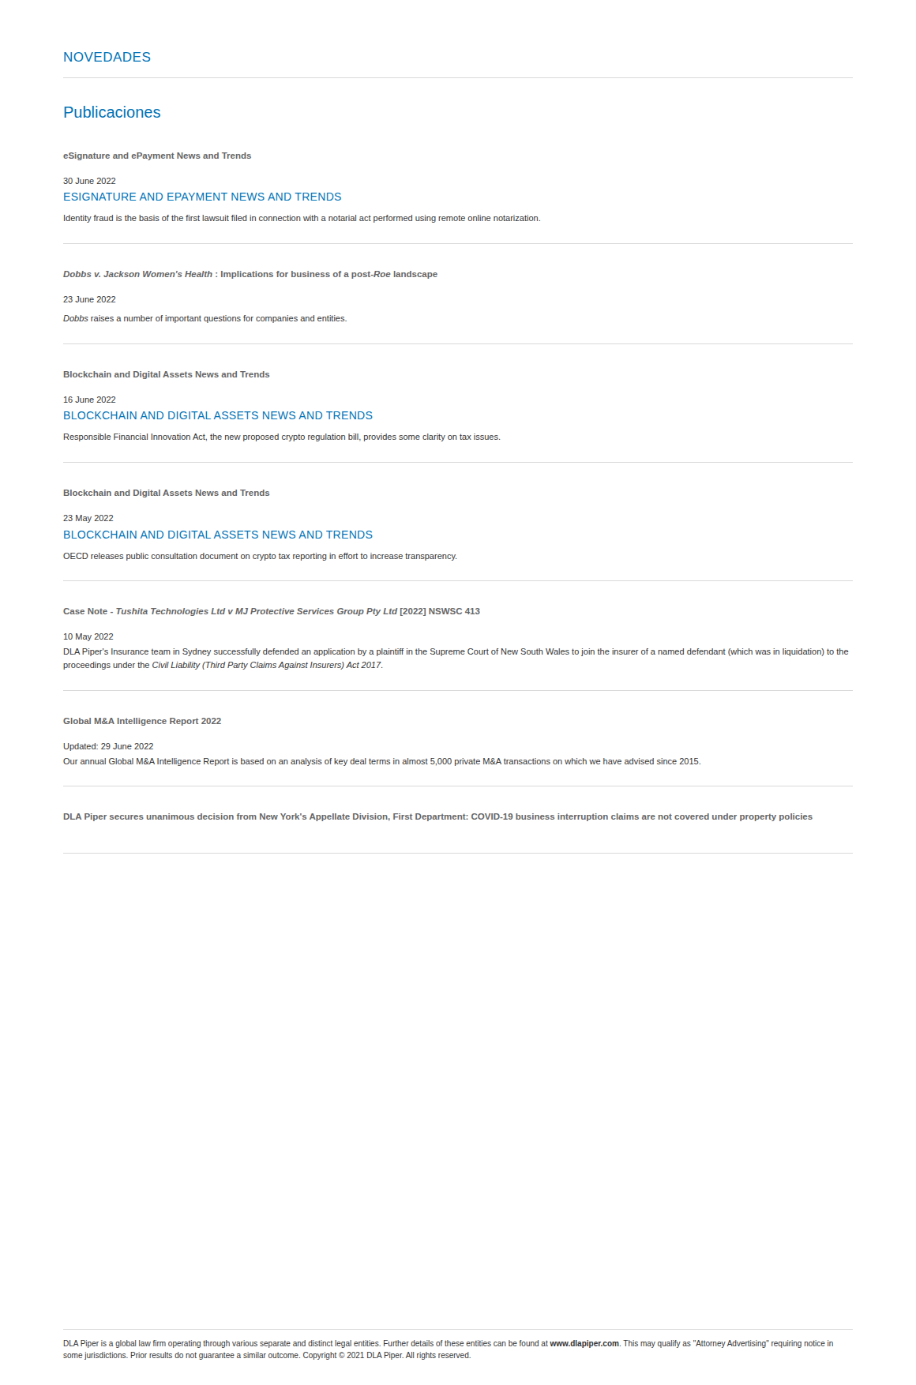NOVEDADES
Publicaciones
eSignature and ePayment News and Trends
30 June 2022
ESIGNATURE AND EPAYMENT NEWS AND TRENDS
Identity fraud is the basis of the first lawsuit filed in connection with a notarial act performed using remote online notarization.
Dobbs v. Jackson Women's Health : Implications for business of a post-Roe landscape
23 June 2022
Dobbs raises a number of important questions for companies and entities.
Blockchain and Digital Assets News and Trends
16 June 2022
BLOCKCHAIN AND DIGITAL ASSETS NEWS AND TRENDS
Responsible Financial Innovation Act, the new proposed crypto regulation bill, provides some clarity on tax issues.
Blockchain and Digital Assets News and Trends
23 May 2022
BLOCKCHAIN AND DIGITAL ASSETS NEWS AND TRENDS
OECD releases public consultation document on crypto tax reporting in effort to increase transparency.
Case Note - Tushita Technologies Ltd v MJ Protective Services Group Pty Ltd [2022] NSWSC 413
10 May 2022
DLA Piper's Insurance team in Sydney successfully defended an application by a plaintiff in the Supreme Court of New South Wales to join the insurer of a named defendant (which was in liquidation) to the proceedings under the Civil Liability (Third Party Claims Against Insurers) Act 2017.
Global M&A Intelligence Report 2022
Updated: 29 June 2022
Our annual Global M&A Intelligence Report is based on an analysis of key deal terms in almost 5,000 private M&A transactions on which we have advised since 2015.
DLA Piper secures unanimous decision from New York's Appellate Division, First Department: COVID-19 business interruption claims are not covered under property policies
DLA Piper is a global law firm operating through various separate and distinct legal entities. Further details of these entities can be found at www.dlapiper.com. This may qualify as "Attorney Advertising" requiring notice in some jurisdictions. Prior results do not guarantee a similar outcome. Copyright © 2021 DLA Piper. All rights reserved.